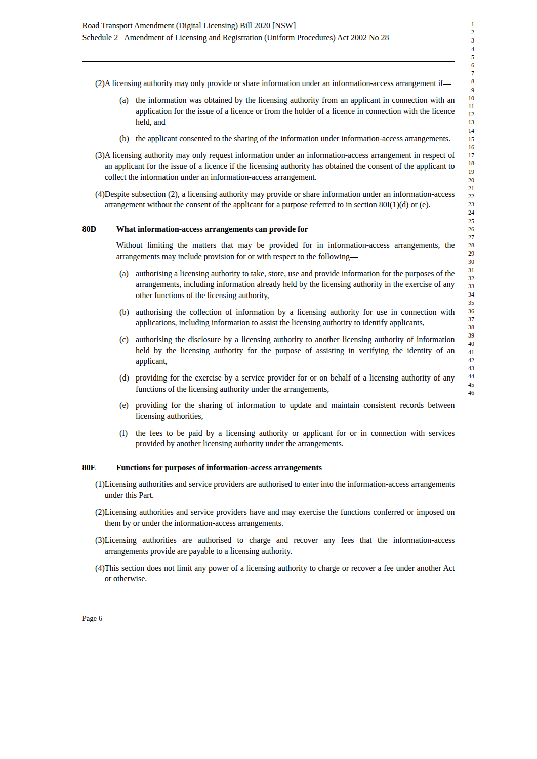Road Transport Amendment (Digital Licensing) Bill 2020 [NSW]
Schedule 2 Amendment of Licensing and Registration (Uniform Procedures) Act 2002 No 28
(2)
A licensing authority may only provide or share information under an information-access arrangement if—
(a)
the information was obtained by the licensing authority from an applicant in connection with an application for the issue of a licence or from the holder of a licence in connection with the licence held, and
(b)
the applicant consented to the sharing of the information under information-access arrangements.
(3)
A licensing authority may only request information under an information-access arrangement in respect of an applicant for the issue of a licence if the licensing authority has obtained the consent of the applicant to collect the information under an information-access arrangement.
(4)
Despite subsection (2), a licensing authority may provide or share information under an information-access arrangement without the consent of the applicant for a purpose referred to in section 80I(1)(d) or (e).
80D
What information-access arrangements can provide for
Without limiting the matters that may be provided for in information-access arrangements, the arrangements may include provision for or with respect to the following—
(a)
authorising a licensing authority to take, store, use and provide information for the purposes of the arrangements, including information already held by the licensing authority in the exercise of any other functions of the licensing authority,
(b)
authorising the collection of information by a licensing authority for use in connection with applications, including information to assist the licensing authority to identify applicants,
(c)
authorising the disclosure by a licensing authority to another licensing authority of information held by the licensing authority for the purpose of assisting in verifying the identity of an applicant,
(d)
providing for the exercise by a service provider for or on behalf of a licensing authority of any functions of the licensing authority under the arrangements,
(e)
providing for the sharing of information to update and maintain consistent records between licensing authorities,
(f)
the fees to be paid by a licensing authority or applicant for or in connection with services provided by another licensing authority under the arrangements.
80E
Functions for purposes of information-access arrangements
(1)
Licensing authorities and service providers are authorised to enter into the information-access arrangements under this Part.
(2)
Licensing authorities and service providers have and may exercise the functions conferred or imposed on them by or under the information-access arrangements.
(3)
Licensing authorities are authorised to charge and recover any fees that the information-access arrangements provide are payable to a licensing authority.
(4)
This section does not limit any power of a licensing authority to charge or recover a fee under another Act or otherwise.
Page 6
12345 678910 1112131415 1617181920 2122232425 2627282930 3132333435 3637383940 4142434445 46